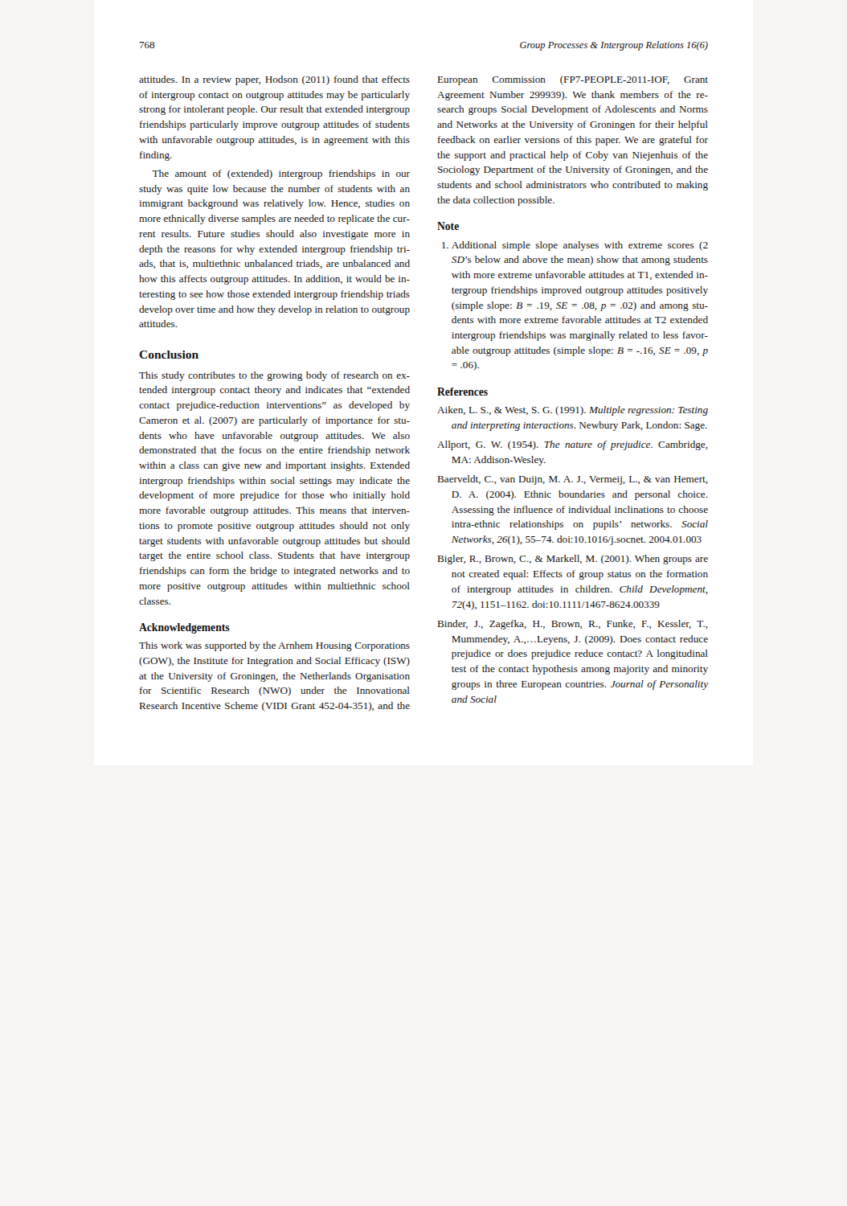768 Group Processes & Intergroup Relations 16(6)
attitudes. In a review paper, Hodson (2011) found that effects of intergroup contact on outgroup attitudes may be particularly strong for intolerant people. Our result that extended intergroup friendships particularly improve outgroup attitudes of students with unfavorable outgroup attitudes, is in agreement with this finding.
The amount of (extended) intergroup friendships in our study was quite low because the number of students with an immigrant background was relatively low. Hence, studies on more ethnically diverse samples are needed to replicate the current results. Future studies should also investigate more in depth the reasons for why extended intergroup friendship triads, that is, multiethnic unbalanced triads, are unbalanced and how this affects outgroup attitudes. In addition, it would be interesting to see how those extended intergroup friendship triads develop over time and how they develop in relation to outgroup attitudes.
Conclusion
This study contributes to the growing body of research on extended intergroup contact theory and indicates that “extended contact prejudice-reduction interventions” as developed by Cameron et al. (2007) are particularly of importance for students who have unfavorable outgroup attitudes. We also demonstrated that the focus on the entire friendship network within a class can give new and important insights. Extended intergroup friendships within social settings may indicate the development of more prejudice for those who initially hold more favorable outgroup attitudes. This means that interventions to promote positive outgroup attitudes should not only target students with unfavorable outgroup attitudes but should target the entire school class. Students that have intergroup friendships can form the bridge to integrated networks and to more positive outgroup attitudes within multiethnic school classes.
Acknowledgements
This work was supported by the Arnhem Housing Corporations (GOW), the Institute for Integration and Social Efficacy (ISW) at the University of Groningen, the Netherlands Organisation for Scientific Research (NWO) under the Innovational Research Incentive Scheme (VIDI Grant 452-04-351), and the European Commission (FP7-PEOPLE-2011-IOF, Grant Agreement Number 299939). We thank members of the research groups Social Development of Adolescents and Norms and Networks at the University of Groningen for their helpful feedback on earlier versions of this paper. We are grateful for the support and practical help of Coby van Niejenhuis of the Sociology Department of the University of Groningen, and the students and school administrators who contributed to making the data collection possible.
Note
Additional simple slope analyses with extreme scores (2 SD’s below and above the mean) show that among students with more extreme unfavorable attitudes at T1, extended intergroup friendships improved outgroup attitudes positively (simple slope: B = .19, SE = .08, p = .02) and among students with more extreme favorable attitudes at T2 extended intergroup friendships was marginally related to less favorable outgroup attitudes (simple slope: B = -.16, SE = .09, p = .06).
References
Aiken, L. S., & West, S. G. (1991). Multiple regression: Testing and interpreting interactions. Newbury Park, London: Sage.
Allport, G. W. (1954). The nature of prejudice. Cambridge, MA: Addison-Wesley.
Baerveldt, C., van Duijn, M. A. J., Vermeij, L., & van Hemert, D. A. (2004). Ethnic boundaries and personal choice. Assessing the influence of individual inclinations to choose intra-ethnic relationships on pupils’ networks. Social Networks, 26(1), 55–74. doi:10.1016/j.socnet. 2004.01.003
Bigler, R., Brown, C., & Markell, M. (2001). When groups are not created equal: Effects of group status on the formation of intergroup attitudes in children. Child Development, 72(4), 1151–1162. doi:10.1111/1467-8624.00339
Binder, J., Zagefka, H., Brown, R., Funke, F., Kessler, T., Mummendey, A.,…Leyens, J. (2009). Does contact reduce prejudice or does prejudice reduce contact? A longitudinal test of the contact hypothesis among majority and minority groups in three European countries. Journal of Personality and Social